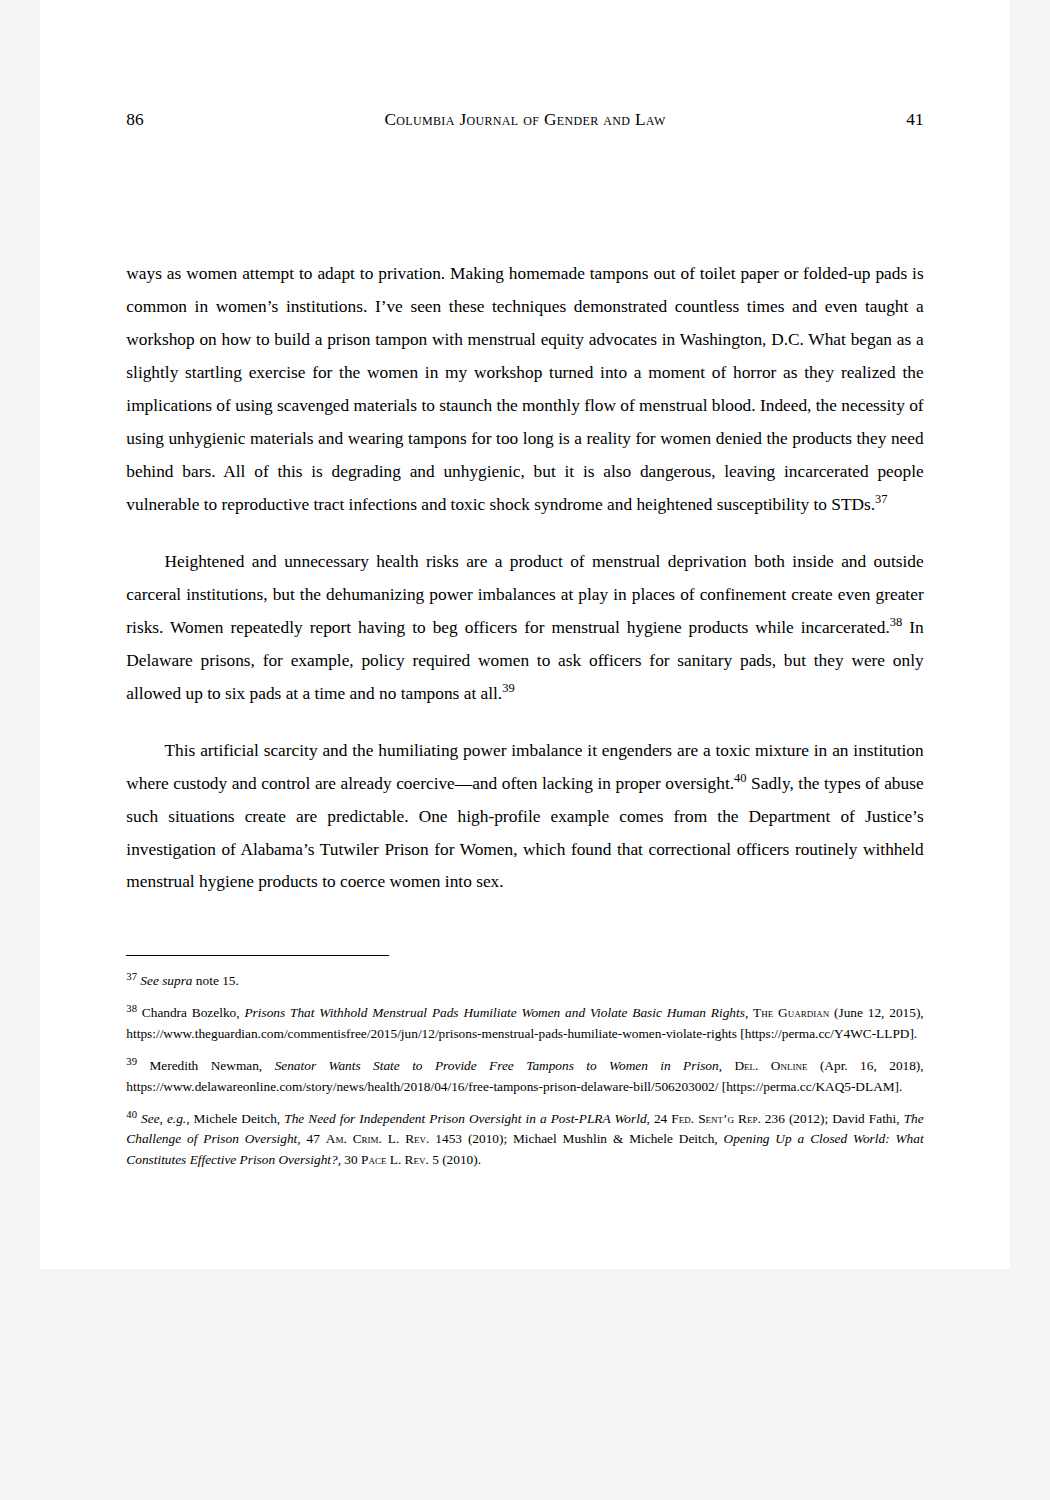86 Columbia Journal of Gender and Law 41
ways as women attempt to adapt to privation. Making homemade tampons out of toilet paper or folded-up pads is common in women’s institutions. I’ve seen these techniques demonstrated countless times and even taught a workshop on how to build a prison tampon with menstrual equity advocates in Washington, D.C. What began as a slightly startling exercise for the women in my workshop turned into a moment of horror as they realized the implications of using scavenged materials to staunch the monthly flow of menstrual blood. Indeed, the necessity of using unhygienic materials and wearing tampons for too long is a reality for women denied the products they need behind bars. All of this is degrading and unhygienic, but it is also dangerous, leaving incarcerated people vulnerable to reproductive tract infections and toxic shock syndrome and heightened susceptibility to STDs.37
Heightened and unnecessary health risks are a product of menstrual deprivation both inside and outside carceral institutions, but the dehumanizing power imbalances at play in places of confinement create even greater risks. Women repeatedly report having to beg officers for menstrual hygiene products while incarcerated.38 In Delaware prisons, for example, policy required women to ask officers for sanitary pads, but they were only allowed up to six pads at a time and no tampons at all.39
This artificial scarcity and the humiliating power imbalance it engenders are a toxic mixture in an institution where custody and control are already coercive—and often lacking in proper oversight.40 Sadly, the types of abuse such situations create are predictable. One high-profile example comes from the Department of Justice’s investigation of Alabama’s Tutwiler Prison for Women, which found that correctional officers routinely withheld menstrual hygiene products to coerce women into sex.
37 See supra note 15.
38 Chandra Bozelko, Prisons That Withhold Menstrual Pads Humiliate Women and Violate Basic Human Rights, The Guardian (June 12, 2015), https://www.theguardian.com/commentisfree/2015/jun/12/prisons-menstrual-pads-humiliate-women-violate-rights [https://perma.cc/Y4WC-LLPD].
39 Meredith Newman, Senator Wants State to Provide Free Tampons to Women in Prison, Del. Online (Apr. 16, 2018), https://www.delawareonline.com/story/news/health/2018/04/16/free-tampons-prison-delaware-bill/506203002/ [https://perma.cc/KAQ5-DLAM].
40 See, e.g., Michele Deitch, The Need for Independent Prison Oversight in a Post-PLRA World, 24 Fed. Sent’g Rep. 236 (2012); David Fathi, The Challenge of Prison Oversight, 47 Am. Crim. L. Rev. 1453 (2010); Michael Mushlin & Michele Deitch, Opening Up a Closed World: What Constitutes Effective Prison Oversight?, 30 Pace L. Rev. 5 (2010).